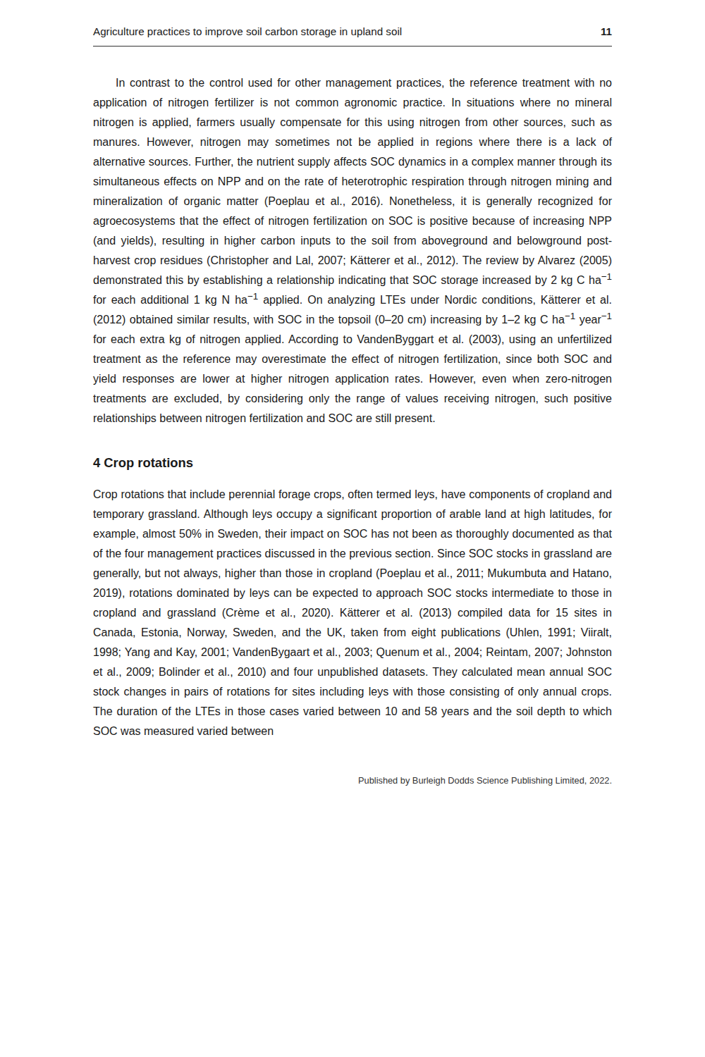Agriculture practices to improve soil carbon storage in upland soil 11
In contrast to the control used for other management practices, the reference treatment with no application of nitrogen fertilizer is not common agronomic practice. In situations where no mineral nitrogen is applied, farmers usually compensate for this using nitrogen from other sources, such as manures. However, nitrogen may sometimes not be applied in regions where there is a lack of alternative sources. Further, the nutrient supply affects SOC dynamics in a complex manner through its simultaneous effects on NPP and on the rate of heterotrophic respiration through nitrogen mining and mineralization of organic matter (Poeplau et al., 2016). Nonetheless, it is generally recognized for agroecosystems that the effect of nitrogen fertilization on SOC is positive because of increasing NPP (and yields), resulting in higher carbon inputs to the soil from aboveground and belowground post-harvest crop residues (Christopher and Lal, 2007; Kätterer et al., 2012). The review by Alvarez (2005) demonstrated this by establishing a relationship indicating that SOC storage increased by 2 kg C ha−1 for each additional 1 kg N ha−1 applied. On analyzing LTEs under Nordic conditions, Kätterer et al. (2012) obtained similar results, with SOC in the topsoil (0–20 cm) increasing by 1–2 kg C ha−1 year−1 for each extra kg of nitrogen applied. According to VandenByggart et al. (2003), using an unfertilized treatment as the reference may overestimate the effect of nitrogen fertilization, since both SOC and yield responses are lower at higher nitrogen application rates. However, even when zero-nitrogen treatments are excluded, by considering only the range of values receiving nitrogen, such positive relationships between nitrogen fertilization and SOC are still present.
4 Crop rotations
Crop rotations that include perennial forage crops, often termed leys, have components of cropland and temporary grassland. Although leys occupy a significant proportion of arable land at high latitudes, for example, almost 50% in Sweden, their impact on SOC has not been as thoroughly documented as that of the four management practices discussed in the previous section. Since SOC stocks in grassland are generally, but not always, higher than those in cropland (Poeplau et al., 2011; Mukumbuta and Hatano, 2019), rotations dominated by leys can be expected to approach SOC stocks intermediate to those in cropland and grassland (Crème et al., 2020). Kätterer et al. (2013) compiled data for 15 sites in Canada, Estonia, Norway, Sweden, and the UK, taken from eight publications (Uhlen, 1991; Viiralt, 1998; Yang and Kay, 2001; VandenBygaart et al., 2003; Quenum et al., 2004; Reintam, 2007; Johnston et al., 2009; Bolinder et al., 2010) and four unpublished datasets. They calculated mean annual SOC stock changes in pairs of rotations for sites including leys with those consisting of only annual crops. The duration of the LTEs in those cases varied between 10 and 58 years and the soil depth to which SOC was measured varied between
Published by Burleigh Dodds Science Publishing Limited, 2022.